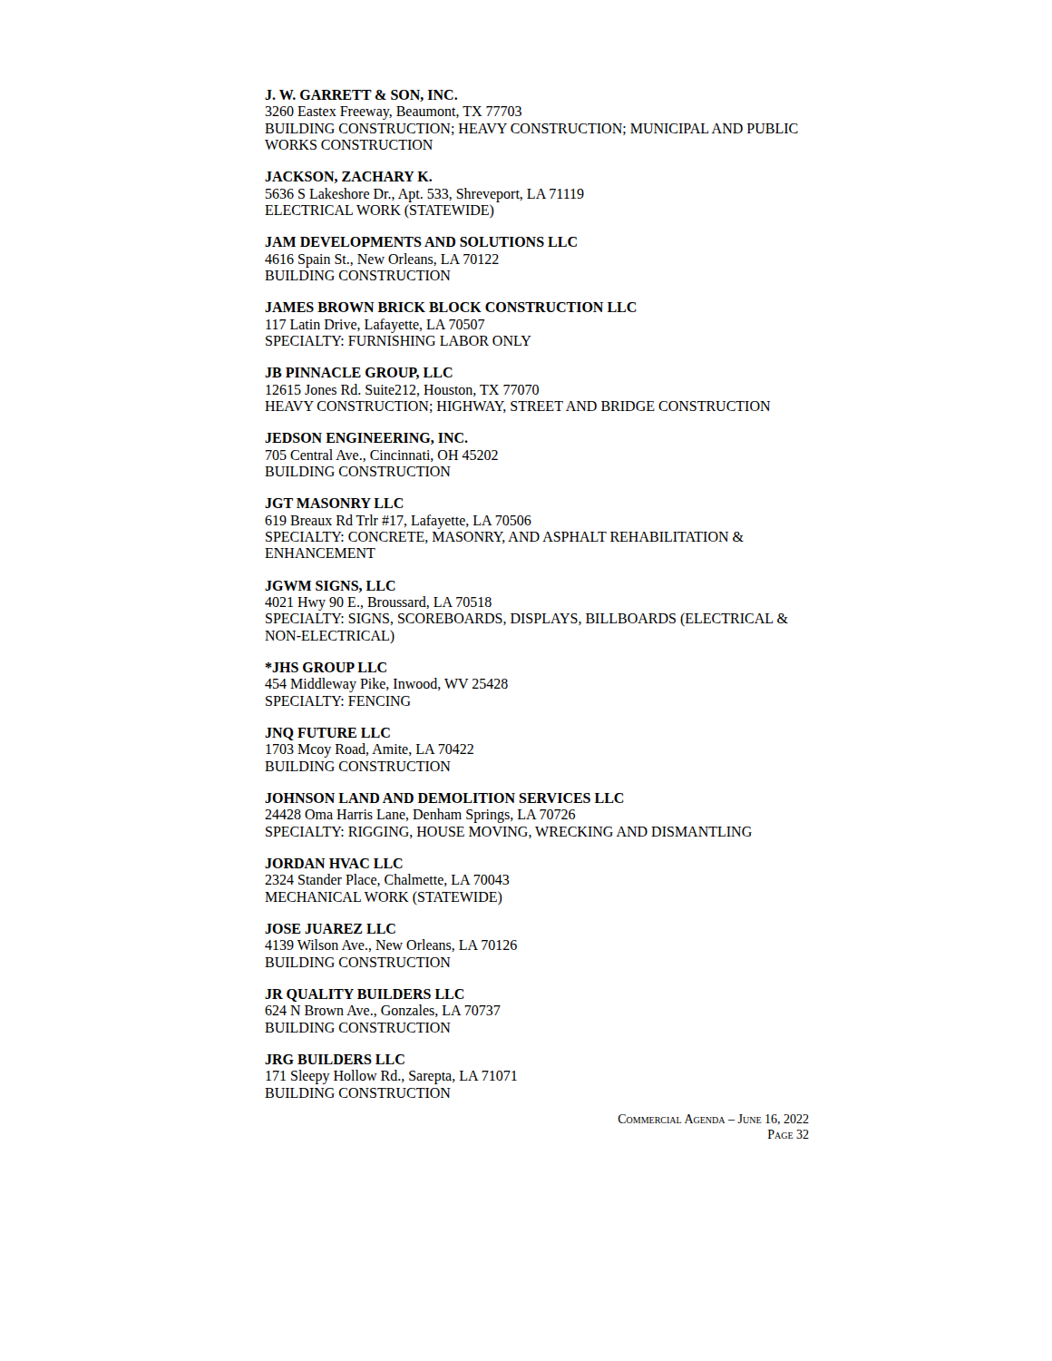J. W. Garrett & Son, Inc.
3260 Eastex Freeway, Beaumont, TX 77703
BUILDING CONSTRUCTION; HEAVY CONSTRUCTION; MUNICIPAL AND PUBLIC WORKS CONSTRUCTION
Jackson, Zachary K.
5636 S Lakeshore Dr., Apt. 533, Shreveport, LA 71119
ELECTRICAL WORK (STATEWIDE)
JAM Developments and Solutions LLC
4616 Spain St., New Orleans, LA 70122
BUILDING CONSTRUCTION
James Brown Brick Block Construction LLC
117 Latin Drive, Lafayette, LA 70507
SPECIALTY: FURNISHING LABOR ONLY
JB Pinnacle Group, LLC
12615 Jones Rd. Suite212, Houston, TX 77070
HEAVY CONSTRUCTION; HIGHWAY, STREET AND BRIDGE CONSTRUCTION
Jedson Engineering, Inc.
705 Central Ave., Cincinnati, OH 45202
BUILDING CONSTRUCTION
JGT Masonry LLC
619 Breaux Rd Trlr #17, Lafayette, LA 70506
SPECIALTY: CONCRETE, MASONRY, AND ASPHALT REHABILITATION & ENHANCEMENT
JGWM Signs, LLC
4021 Hwy 90 E., Broussard, LA 70518
SPECIALTY: SIGNS, SCOREBOARDS, DISPLAYS, BILLBOARDS (ELECTRICAL & NON-ELECTRICAL)
*JHS Group LLC
454 Middleway Pike, Inwood, WV 25428
SPECIALTY: FENCING
JNQ Future LLC
1703 Mcoy Road, Amite, LA 70422
BUILDING CONSTRUCTION
Johnson Land and Demolition Services LLC
24428 Oma Harris Lane, Denham Springs, LA 70726
SPECIALTY: RIGGING, HOUSE MOVING, WRECKING AND DISMANTLING
Jordan HVAC LLC
2324 Stander Place, Chalmette, LA 70043
MECHANICAL WORK (STATEWIDE)
Jose Juarez LLC
4139 Wilson Ave., New Orleans, LA 70126
BUILDING CONSTRUCTION
JR Quality Builders LLC
624 N Brown Ave., Gonzales, LA 70737
BUILDING CONSTRUCTION
JRG Builders LLC
171 Sleepy Hollow Rd., Sarepta, LA 71071
BUILDING CONSTRUCTION
Commercial Agenda – June 16, 2022
Page 32